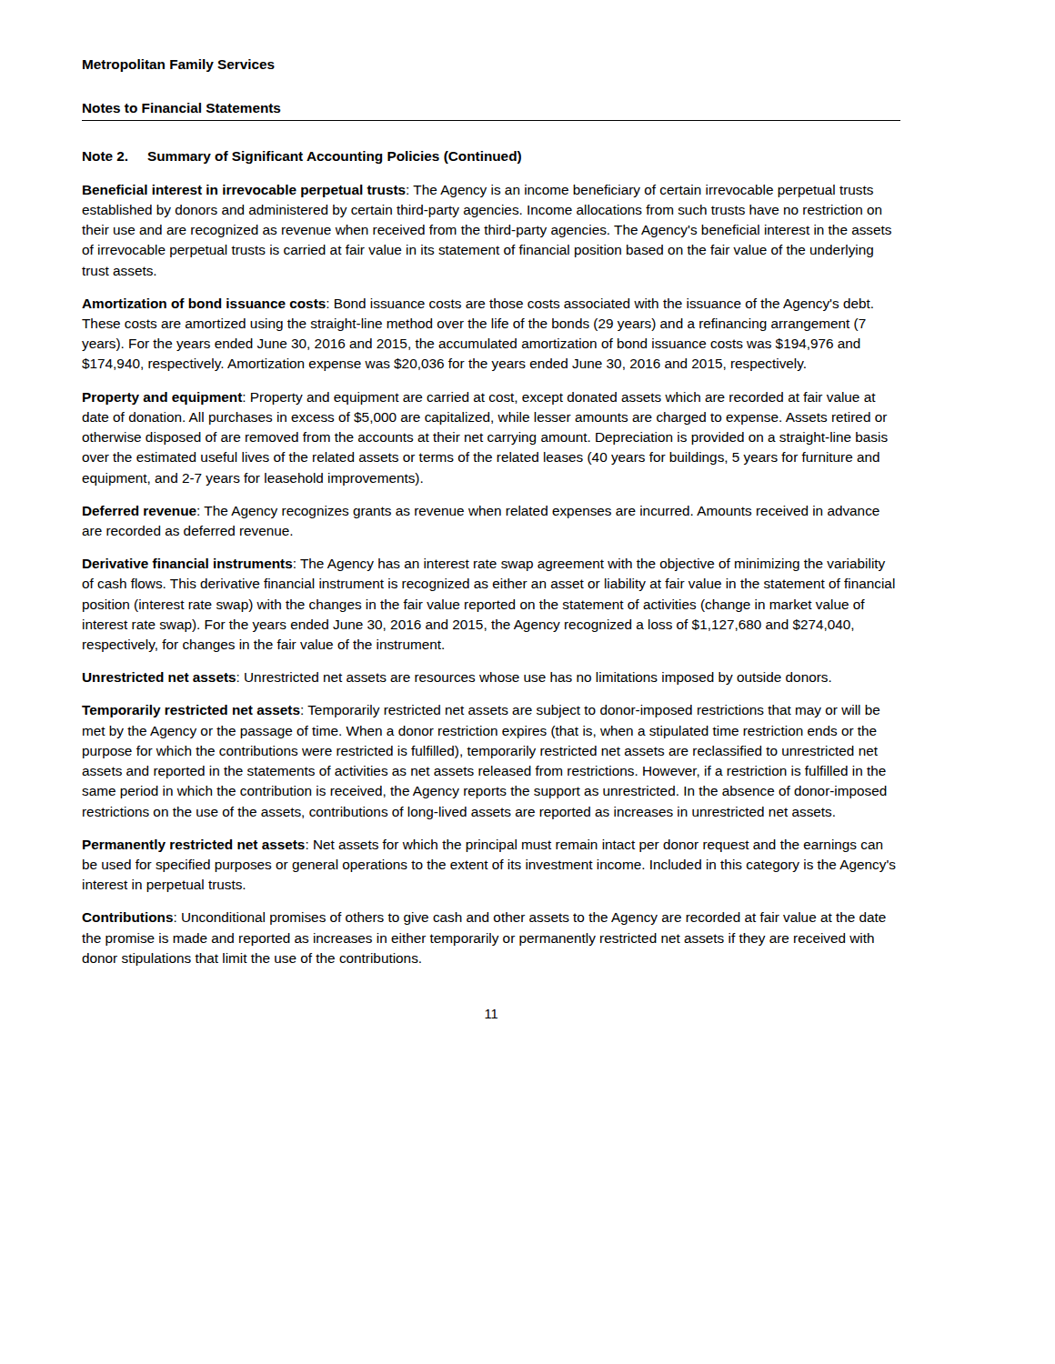Metropolitan Family Services
Notes to Financial Statements
Note 2. Summary of Significant Accounting Policies (Continued)
Beneficial interest in irrevocable perpetual trusts: The Agency is an income beneficiary of certain irrevocable perpetual trusts established by donors and administered by certain third-party agencies. Income allocations from such trusts have no restriction on their use and are recognized as revenue when received from the third-party agencies. The Agency's beneficial interest in the assets of irrevocable perpetual trusts is carried at fair value in its statement of financial position based on the fair value of the underlying trust assets.
Amortization of bond issuance costs: Bond issuance costs are those costs associated with the issuance of the Agency's debt. These costs are amortized using the straight-line method over the life of the bonds (29 years) and a refinancing arrangement (7 years). For the years ended June 30, 2016 and 2015, the accumulated amortization of bond issuance costs was $194,976 and $174,940, respectively. Amortization expense was $20,036 for the years ended June 30, 2016 and 2015, respectively.
Property and equipment: Property and equipment are carried at cost, except donated assets which are recorded at fair value at date of donation. All purchases in excess of $5,000 are capitalized, while lesser amounts are charged to expense. Assets retired or otherwise disposed of are removed from the accounts at their net carrying amount. Depreciation is provided on a straight-line basis over the estimated useful lives of the related assets or terms of the related leases (40 years for buildings, 5 years for furniture and equipment, and 2-7 years for leasehold improvements).
Deferred revenue: The Agency recognizes grants as revenue when related expenses are incurred. Amounts received in advance are recorded as deferred revenue.
Derivative financial instruments: The Agency has an interest rate swap agreement with the objective of minimizing the variability of cash flows. This derivative financial instrument is recognized as either an asset or liability at fair value in the statement of financial position (interest rate swap) with the changes in the fair value reported on the statement of activities (change in market value of interest rate swap). For the years ended June 30, 2016 and 2015, the Agency recognized a loss of $1,127,680 and $274,040, respectively, for changes in the fair value of the instrument.
Unrestricted net assets: Unrestricted net assets are resources whose use has no limitations imposed by outside donors.
Temporarily restricted net assets: Temporarily restricted net assets are subject to donor-imposed restrictions that may or will be met by the Agency or the passage of time. When a donor restriction expires (that is, when a stipulated time restriction ends or the purpose for which the contributions were restricted is fulfilled), temporarily restricted net assets are reclassified to unrestricted net assets and reported in the statements of activities as net assets released from restrictions. However, if a restriction is fulfilled in the same period in which the contribution is received, the Agency reports the support as unrestricted. In the absence of donor-imposed restrictions on the use of the assets, contributions of long-lived assets are reported as increases in unrestricted net assets.
Permanently restricted net assets: Net assets for which the principal must remain intact per donor request and the earnings can be used for specified purposes or general operations to the extent of its investment income. Included in this category is the Agency's interest in perpetual trusts.
Contributions: Unconditional promises of others to give cash and other assets to the Agency are recorded at fair value at the date the promise is made and reported as increases in either temporarily or permanently restricted net assets if they are received with donor stipulations that limit the use of the contributions.
11